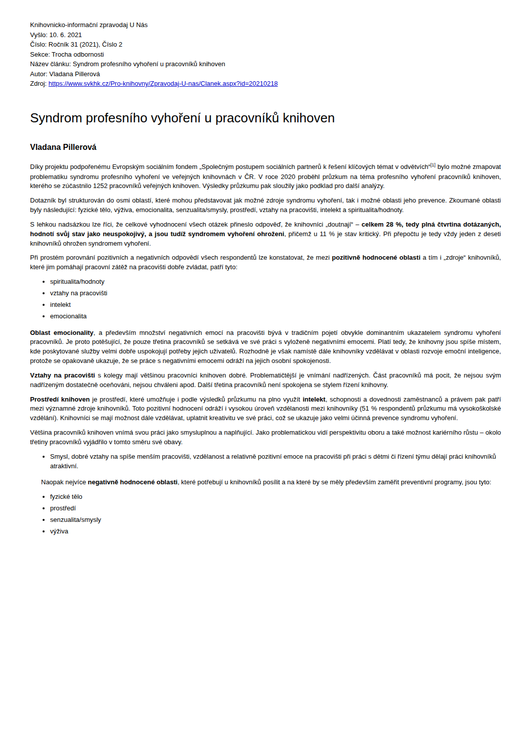Knihovnicko-informační zpravodaj U Nás
Vyšlo: 10. 6. 2021
Číslo: Ročník 31 (2021), Číslo 2
Sekce: Trocha odbornosti
Název článku: Syndrom profesního vyhoření u pracovníků knihoven
Autor: Vladana Pillerová
Zdroj: https://www.svkhk.cz/Pro-knihovny/Zpravodaj-U-nas/Clanek.aspx?id=20210218
Syndrom profesního vyhoření u pracovníků knihoven
Vladana Pillerová
Díky projektu podpořenému Evropským sociálním fondem „Společným postupem sociálních partnerů k řešení klíčových témat v odvětvích“[1] bylo možné zmapovat problematiku syndromu profesního vyhoření ve veřejných knihovnách v ČR. V roce 2020 proběhl průzkum na téma profesního vyhoření pracovníků knihoven, kterého se zúčastnilo 1252 pracovníků veřejných knihoven. Výsledky průzkumu pak sloužily jako podklad pro další analýzy.
Dotazník byl strukturován do osmi oblastí, které mohou představovat jak možné zdroje syndromu vyhoření, tak i možné oblasti jeho prevence. Zkoumané oblasti byly následující: fyzické tělo, výživa, emocionalita, senzualita/smysly, prostředí, vztahy na pracovišti, intelekt a spiritualita/hodnoty.
S lehkou nadsázkou lze říci, že celkové vyhodnocení všech otázek přineslo odpověď, že knihovníci „doutnají“ – celkem 28 %, tedy plná čtvrtina dotázaných, hodnotí svůj stav jako neuspokojivý, a jsou tudíž syndromem vyhoření ohroženi, přičemž u 11 % je stav kritický. Při přepočtu je tedy vždy jeden z deseti knihovníků ohrožen syndromem vyhoření.
Při prostém porovnání pozitivních a negativních odpovědí všech respondentů lze konstatovat, že mezi pozitivně hodnocené oblasti a tím i „zdroje“ knihovníků, které jim pomáhají pracovní zátěž na pracovišti dobře zvládat, patří tyto:
spiritualita/hodnoty
vztahy na pracovišti
intelekt
emocionalita
Oblast emocionality, a především množství negativních emocí na pracovišti bývá v tradičním pojetí obvykle dominantním ukazatelem syndromu vyhoření pracovníků. Je proto potěšující, že pouze třetina pracovníků se setkává ve své práci s vyloženě negativními emocemi. Platí tedy, že knihovny jsou spíše místem, kde poskytované služby velmi dobře uspokojují potřeby jejich uživatelů. Rozhodně je však namístě dále knihovníky vzdělávat v oblasti rozvoje emoční inteligence, protože se opakovaně ukazuje, že se práce s negativními emocemi odráží na jejich osobní spokojenosti.
Vztahy na pracovišti s kolegy mají většinou pracovníci knihoven dobré. Problematičtější je vnímání nadřízených. Část pracovníků má pocit, že nejsou svým nadřízeným dostatečně oceňováni, nejsou chváleni apod. Další třetina pracovníků není spokojena se stylem řízení knihovny.
Prostředí knihoven je prostředí, které umožňuje i podle výsledků průzkumu na plno využít intelekt, schopnosti a dovednosti zaměstnanců a právem pak patří mezi významné zdroje knihovníků. Toto pozitivní hodnocení odráží i vysokou úroveň vzdělanosti mezi knihovníky (51 % respondentů průzkumu má vysokoškolské vzdělání). Knihovníci se mají možnost dále vzdělávat, uplatnit kreativitu ve své práci, což se ukazuje jako velmi účinná prevence syndromu vyhoření.
Většina pracovníků knihoven vnímá svou práci jako smysluplnou a naplňující. Jako problematickou vidí perspektivitu oboru a také možnost kariérního růstu – okolo třetiny pracovníků vyjádřilo v tomto směru své obavy.
Smysl, dobré vztahy na spíše menším pracovišti, vzdělanost a relativně pozitivní emoce na pracovišti při práci s dětmi či řízení týmu dělají práci knihovníků atraktivní.
Naopak nejvíce negativně hodnocené oblasti, které potřebují u knihovníků posílit a na které by se měly především zaměřit preventivní programy, jsou tyto:
fyzické tělo
prostředí
senzualita/smysly
výživa